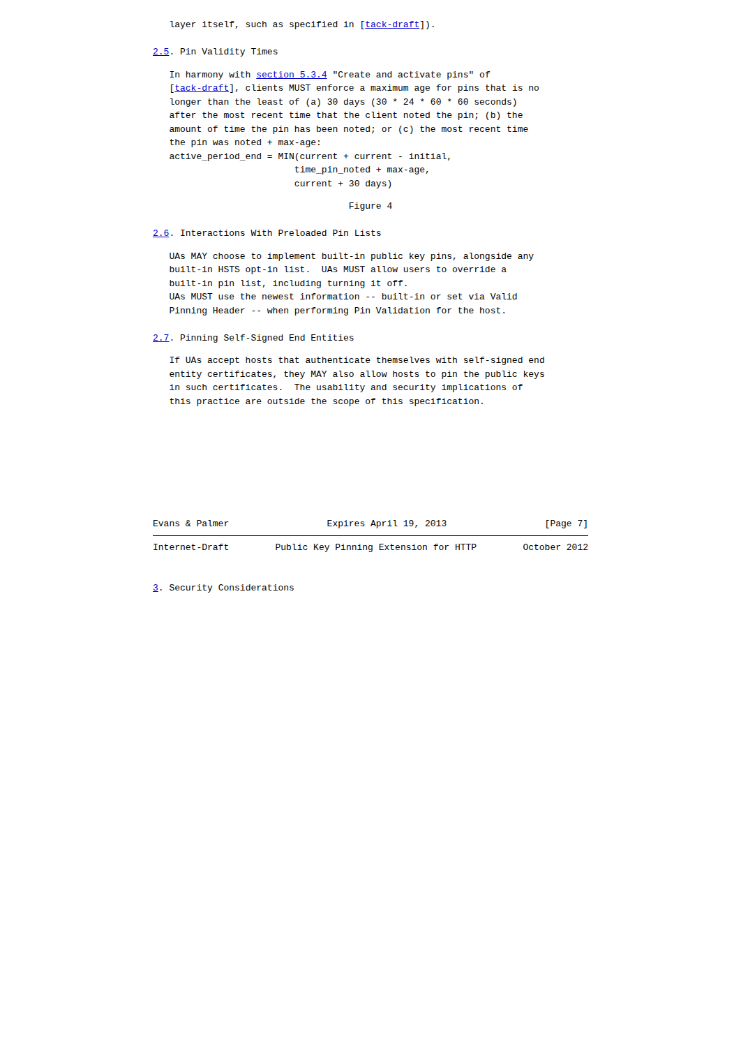layer itself, such as specified in [tack-draft]).
2.5. Pin Validity Times
In harmony with section 5.3.4 "Create and activate pins" of
[tack-draft], clients MUST enforce a maximum age for pins that is no
longer than the least of (a) 30 days (30 * 24 * 60 * 60 seconds)
after the most recent time that the client noted the pin; (b) the
amount of time the pin has been noted; or (c) the most recent time
the pin was noted + max-age:
active_period_end = MIN(current + current - initial,
                       time_pin_noted + max-age,
                       current + 30 days)
Figure 4
2.6. Interactions With Preloaded Pin Lists
UAs MAY choose to implement built-in public key pins, alongside any
built-in HSTS opt-in list.  UAs MUST allow users to override a
built-in pin list, including turning it off.
UAs MUST use the newest information -- built-in or set via Valid
Pinning Header -- when performing Pin Validation for the host.
2.7. Pinning Self-Signed End Entities
If UAs accept hosts that authenticate themselves with self-signed end
entity certificates, they MAY also allow hosts to pin the public keys
in such certificates.  The usability and security implications of
this practice are outside the scope of this specification.
Evans & Palmer Expires April 19, 2013 [Page 7]
Internet-Draft Public Key Pinning Extension for HTTP October 2012
3. Security Considerations